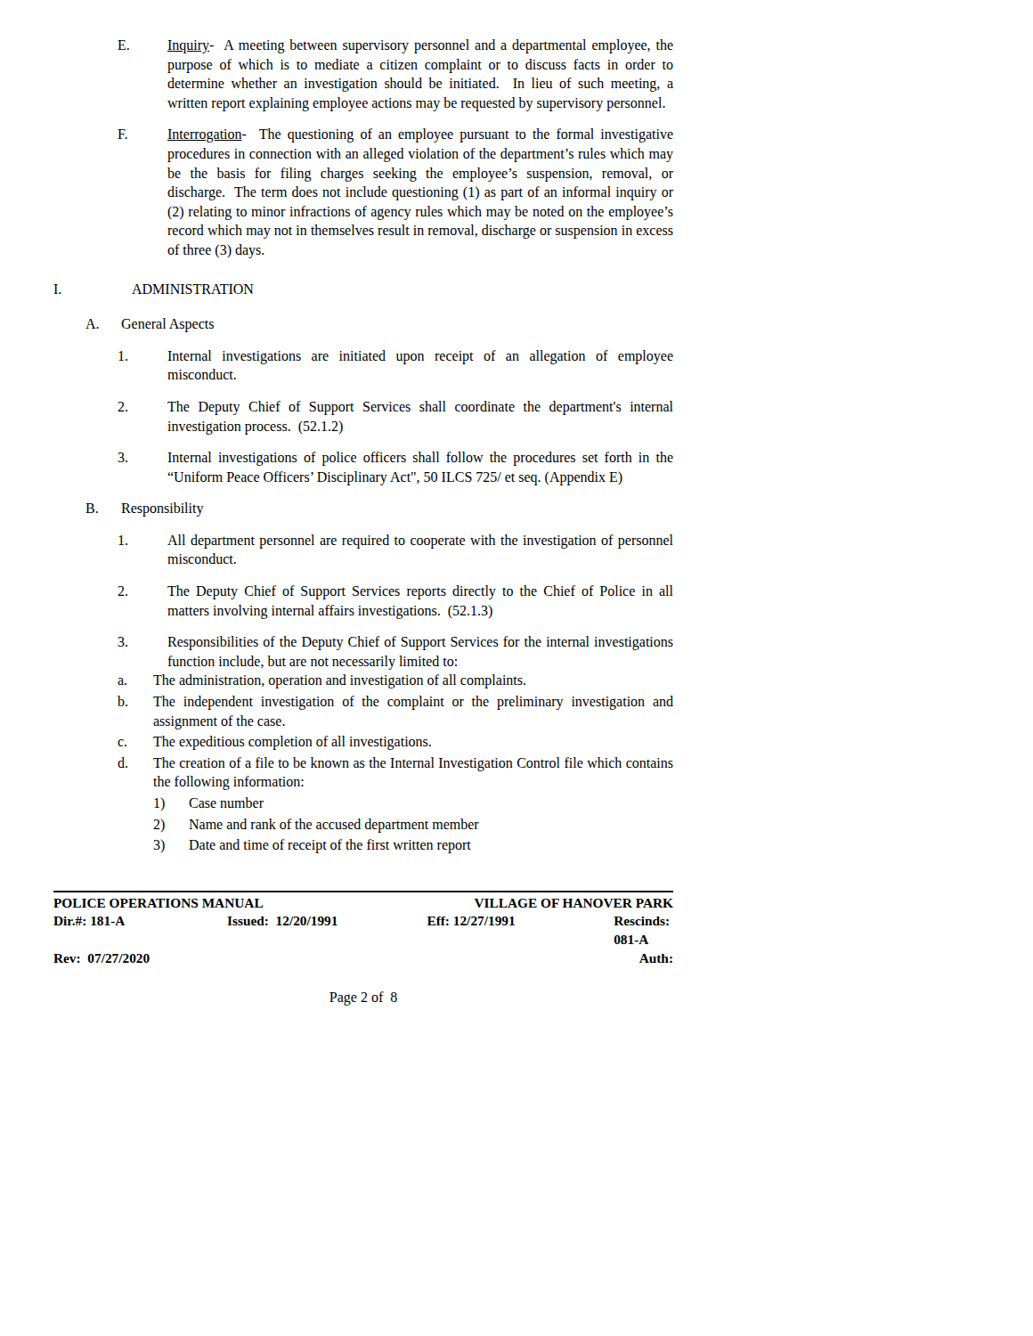E.
Inquiry- A meeting between supervisory personnel and a departmental employee, the purpose of which is to mediate a citizen complaint or to discuss facts in order to determine whether an investigation should be initiated. In lieu of such meeting, a written report explaining employee actions may be requested by supervisory personnel.
F.
Interrogation- The questioning of an employee pursuant to the formal investigative procedures in connection with an alleged violation of the department’s rules which may be the basis for filing charges seeking the employee’s suspension, removal, or discharge. The term does not include questioning (1) as part of an informal inquiry or (2) relating to minor infractions of agency rules which may be noted on the employee’s record which may not in themselves result in removal, discharge or suspension in excess of three (3) days.
I.
ADMINISTRATION
A.
General Aspects
1.
Internal investigations are initiated upon receipt of an allegation of employee misconduct.
2.
The Deputy Chief of Support Services shall coordinate the department's internal investigation process. (52.1.2)
3.
Internal investigations of police officers shall follow the procedures set forth in the “Uniform Peace Officers’ Disciplinary Act", 50 ILCS 725/ et seq. (Appendix E)
B.
Responsibility
1.
All department personnel are required to cooperate with the investigation of personnel misconduct.
2.
The Deputy Chief of Support Services reports directly to the Chief of Police in all matters involving internal affairs investigations. (52.1.3)
3.
Responsibilities of the Deputy Chief of Support Services for the internal investigations function include, but are not necessarily limited to:
a.
The administration, operation and investigation of all complaints.
b.
The independent investigation of the complaint or the preliminary investigation and assignment of the case.
c.
The expeditious completion of all investigations.
d.
The creation of a file to be known as the Internal Investigation Control file which contains the following information:
1)
Case number
2)
Name and rank of the accused department member
3)
Date and time of receipt of the first written report
POLICE OPERATIONS MANUAL VILLAGE OF HANOVER PARK
Dir.#: 181-A Issued: 12/20/1991 Eff: 12/27/1991 Rescinds: 081-A
Rev: 07/27/2020 Auth:
Page 2 of 8